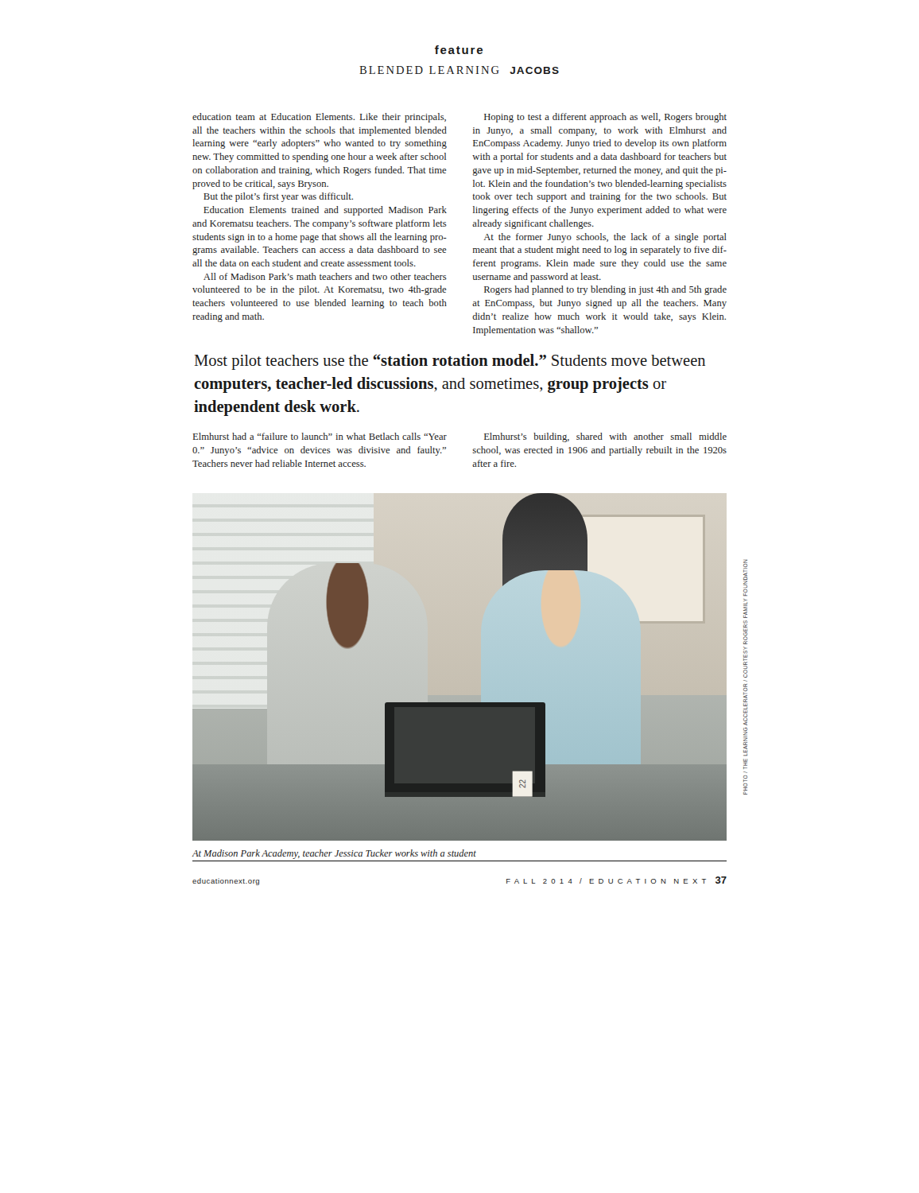feature
BLENDED LEARNING JACOBS
education team at Education Elements. Like their principals, all the teachers within the schools that implemented blended learning were “early adopters” who wanted to try something new. They committed to spending one hour a week after school on collaboration and training, which Rogers funded. That time proved to be critical, says Bryson.
But the pilot’s first year was difficult.
Education Elements trained and supported Madison Park and Korematsu teachers. The company’s software platform lets students sign in to a home page that shows all the learning programs available. Teachers can access a data dashboard to see all the data on each student and create assessment tools.
All of Madison Park’s math teachers and two other teachers volunteered to be in the pilot. At Korematsu, two 4th-grade teachers volunteered to use blended learning to teach both reading and math.
Hoping to test a different approach as well, Rogers brought in Junyo, a small company, to work with Elmhurst and EnCompass Academy. Junyo tried to develop its own platform with a portal for students and a data dashboard for teachers but gave up in mid-September, returned the money, and quit the pilot. Klein and the foundation’s two blended-learning specialists took over tech support and training for the two schools. But lingering effects of the Junyo experiment added to what were already significant challenges.
At the former Junyo schools, the lack of a single portal meant that a student might need to log in separately to five different programs. Klein made sure they could use the same username and password at least.
Rogers had planned to try blending in just 4th and 5th grade at EnCompass, but Junyo signed up all the teachers. Many didn’t realize how much work it would take, says Klein. Implementation was “shallow.”
Most pilot teachers use the “station rotation model.” Students move between computers, teacher-led discussions, and sometimes, group projects or independent desk work.
Elmhurst had a “failure to launch” in what Betlach calls “Year 0.” Junyo’s “advice on devices was divisive and faulty.” Teachers never had reliable Internet access.
Elmhurst’s building, shared with another small middle school, was erected in 1906 and partially rebuilt in the 1920s after a fire.
22
PHOTO / THE LEARNING ACCELERATOR / COURTESY ROGERS FAMILY FOUNDATION
At Madison Park Academy, teacher Jessica Tucker works with a student
educationnext.org
F A L L 2 0 1 4 / E D U C A T I O N N E X T 37